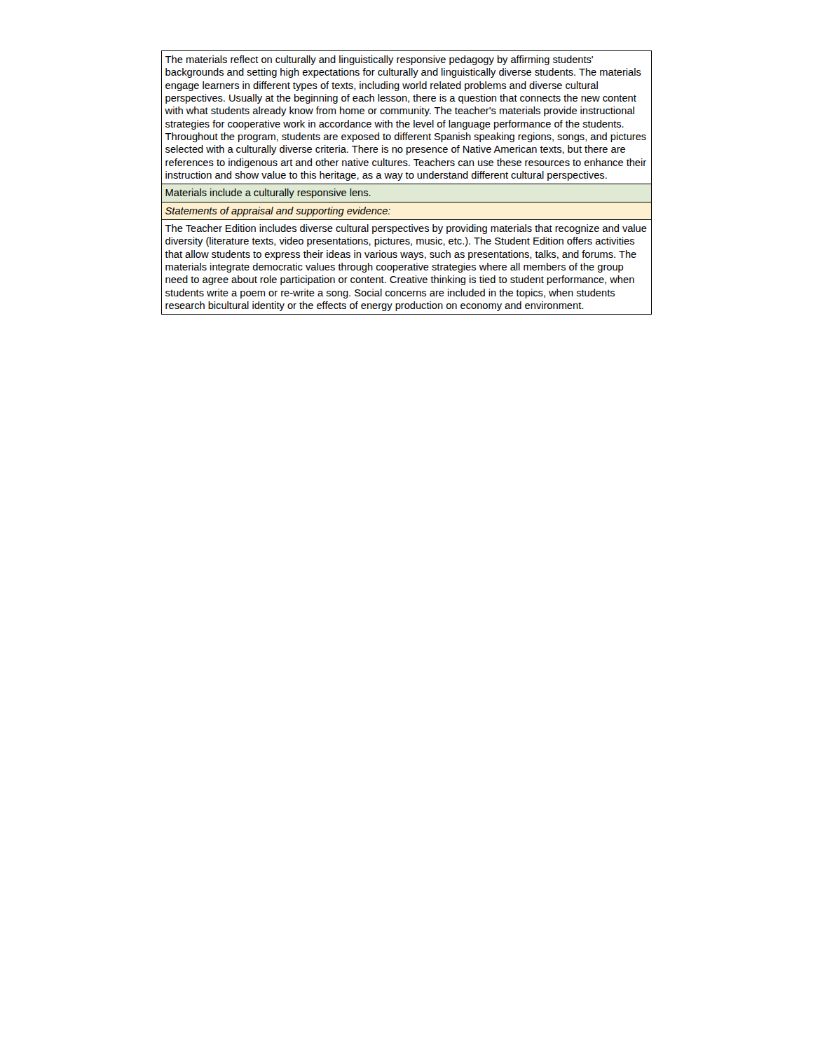| The materials reflect on culturally and linguistically responsive pedagogy by affirming students' backgrounds and setting high expectations for culturally and linguistically diverse students. The materials engage learners in different types of texts, including world related problems and diverse cultural perspectives. Usually at the beginning of each lesson, there is a question that connects the new content with what students already know from home or community. The teacher's materials provide instructional strategies for cooperative work in accordance with the level of language performance of the students. Throughout the program, students are exposed to different Spanish speaking regions, songs, and pictures selected with a culturally diverse criteria. There is no presence of Native American texts, but there are references to indigenous art and other native cultures. Teachers can use these resources to enhance their instruction and show value to this heritage, as a way to understand different cultural perspectives. |
| Materials include a culturally responsive lens. |
| Statements of appraisal and supporting evidence: |
| The Teacher Edition includes diverse cultural perspectives by providing materials that recognize and value diversity (literature texts, video presentations, pictures, music, etc.). The Student Edition offers activities that allow students to express their ideas in various ways, such as presentations, talks, and forums. The materials integrate democratic values through cooperative strategies where all members of the group need to agree about role participation or content. Creative thinking is tied to student performance, when students write a poem or re-write a song. Social concerns are included in the topics, when students research bicultural identity or the effects of energy production on economy and environment. |